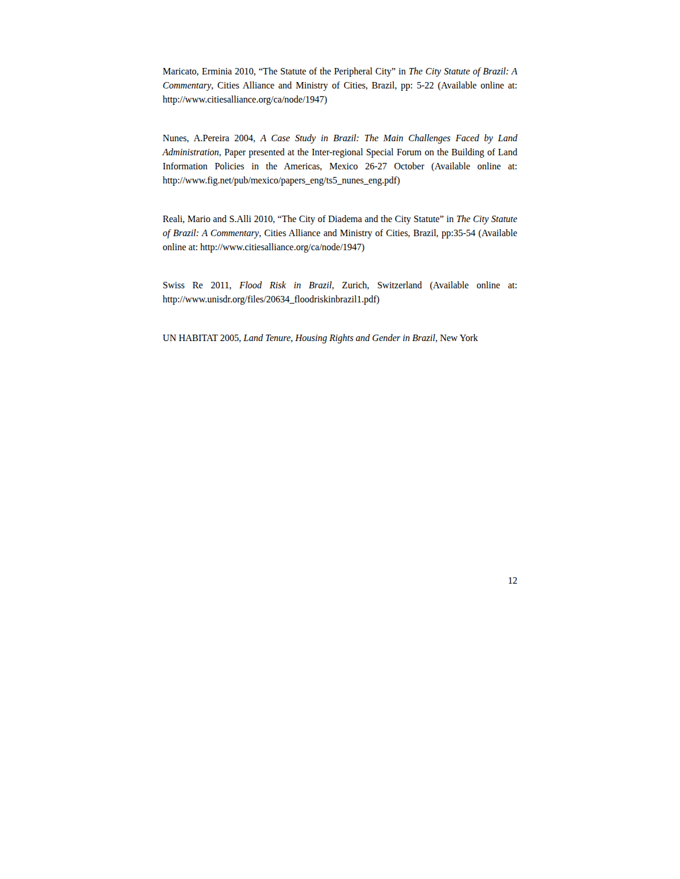Maricato, Erminia 2010, “The Statute of the Peripheral City” in The City Statute of Brazil: A Commentary, Cities Alliance and Ministry of Cities, Brazil, pp: 5-22 (Available online at: http://www.citiesalliance.org/ca/node/1947)
Nunes, A.Pereira 2004, A Case Study in Brazil: The Main Challenges Faced by Land Administration, Paper presented at the Inter-regional Special Forum on the Building of Land Information Policies in the Americas, Mexico 26-27 October (Available online at: http://www.fig.net/pub/mexico/papers_eng/ts5_nunes_eng.pdf)
Reali, Mario and S.Alli 2010, “The City of Diadema and the City Statute” in The City Statute of Brazil: A Commentary, Cities Alliance and Ministry of Cities, Brazil, pp:35-54 (Available online at: http://www.citiesalliance.org/ca/node/1947)
Swiss Re 2011, Flood Risk in Brazil, Zurich, Switzerland (Available online at: http://www.unisdr.org/files/20634_floodriskinbrazil1.pdf)
UN HABITAT 2005, Land Tenure, Housing Rights and Gender in Brazil, New York
12